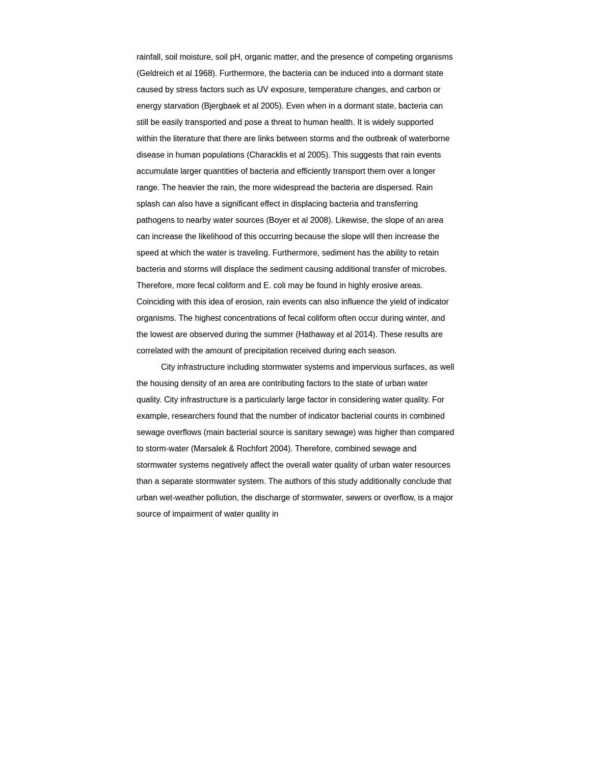rainfall, soil moisture, soil pH, organic matter, and the presence of competing organisms (Geldreich et al 1968). Furthermore, the bacteria can be induced into a dormant state caused by stress factors such as UV exposure, temperature changes, and carbon or energy starvation (Bjergbaek et al 2005). Even when in a dormant state, bacteria can still be easily transported and pose a threat to human health. It is widely supported within the literature that there are links between storms and the outbreak of waterborne disease in human populations (Characklis et al 2005). This suggests that rain events accumulate larger quantities of bacteria and efficiently transport them over a longer range. The heavier the rain, the more widespread the bacteria are dispersed. Rain splash can also have a significant effect in displacing bacteria and transferring pathogens to nearby water sources (Boyer et al 2008). Likewise, the slope of an area can increase the likelihood of this occurring because the slope will then increase the speed at which the water is traveling. Furthermore, sediment has the ability to retain bacteria and storms will displace the sediment causing additional transfer of microbes. Therefore, more fecal coliform and E. coli may be found in highly erosive areas. Coinciding with this idea of erosion, rain events can also influence the yield of indicator organisms. The highest concentrations of fecal coliform often occur during winter, and the lowest are observed during the summer (Hathaway et al 2014). These results are correlated with the amount of precipitation received during each season.
City infrastructure including stormwater systems and impervious surfaces, as well the housing density of an area are contributing factors to the state of urban water quality. City infrastructure is a particularly large factor in considering water quality. For example, researchers found that the number of indicator bacterial counts in combined sewage overflows (main bacterial source is sanitary sewage) was higher than compared to storm-water (Marsalek & Rochfort 2004). Therefore, combined sewage and stormwater systems negatively affect the overall water quality of urban water resources than a separate stormwater system. The authors of this study additionally conclude that urban wet-weather pollution, the discharge of stormwater, sewers or overflow, is a major source of impairment of water quality in